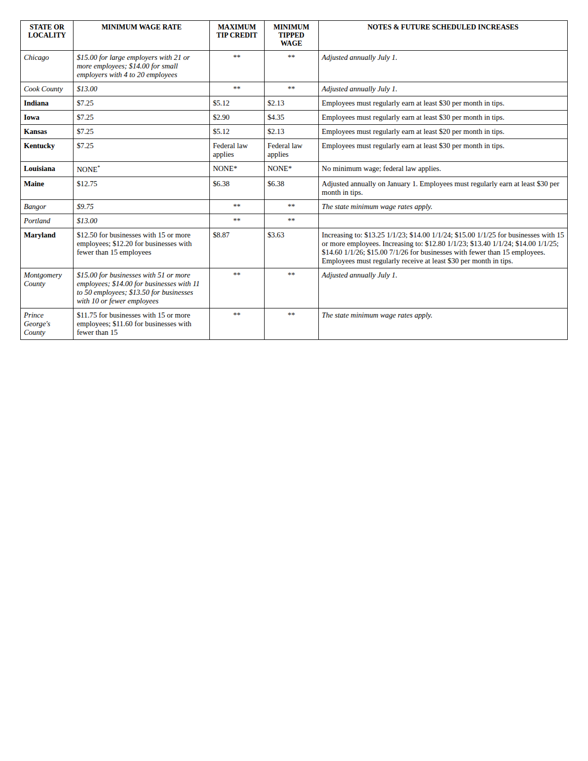| State or Locality | Minimum Wage Rate | Maximum Tip Credit | Minimum Tipped Wage | Notes & Future Scheduled Increases |
| --- | --- | --- | --- | --- |
| Chicago | $15.00 for large employers with 21 or more employees; $14.00 for small employers with 4 to 20 employees | ** | ** | Adjusted annually July 1. |
| Cook County | $13.00 | ** | ** | Adjusted annually July 1. |
| Indiana | $7.25 | $5.12 | $2.13 | Employees must regularly earn at least $30 per month in tips. |
| Iowa | $7.25 | $2.90 | $4.35 | Employees must regularly earn at least $30 per month in tips. |
| Kansas | $7.25 | $5.12 | $2.13 | Employees must regularly earn at least $20 per month in tips. |
| Kentucky | $7.25 | Federal law applies | Federal law applies | Employees must regularly earn at least $30 per month in tips. |
| Louisiana | NONE * | NONE* | NONE* | No minimum wage; federal law applies. |
| Maine | $12.75 | $6.38 | $6.38 | Adjusted annually on January 1. Employees must regularly earn at least $30 per month in tips. |
| Bangor | $9.75 | ** | ** | The state minimum wage rates apply. |
| Portland | $13.00 | ** | ** | |
| Maryland | $12.50 for businesses with 15 or more employees; $12.20 for businesses with fewer than 15 employees | $8.87 | $3.63 | Increasing to: $13.25 1/1/23; $14.00 1/1/24; $15.00 1/1/25 for businesses with 15 or more employees. Increasing to: $12.80 1/1/23; $13.40 1/1/24; $14.00 1/1/25; $14.60 1/1/26; $15.00 7/1/26 for businesses with fewer than 15 employees. Employees must regularly receive at least $30 per month in tips. |
| Montgomery County | $15.00 for businesses with 51 or more employees; $14.00 for businesses with 11 to 50 employees; $13.50 for businesses with 10 or fewer employees | ** | ** | Adjusted annually July 1. |
| Prince George's County | $11.75 for businesses with 15 or more employees; $11.60 for businesses with fewer than 15 | ** | ** | The state minimum wage rates apply. |